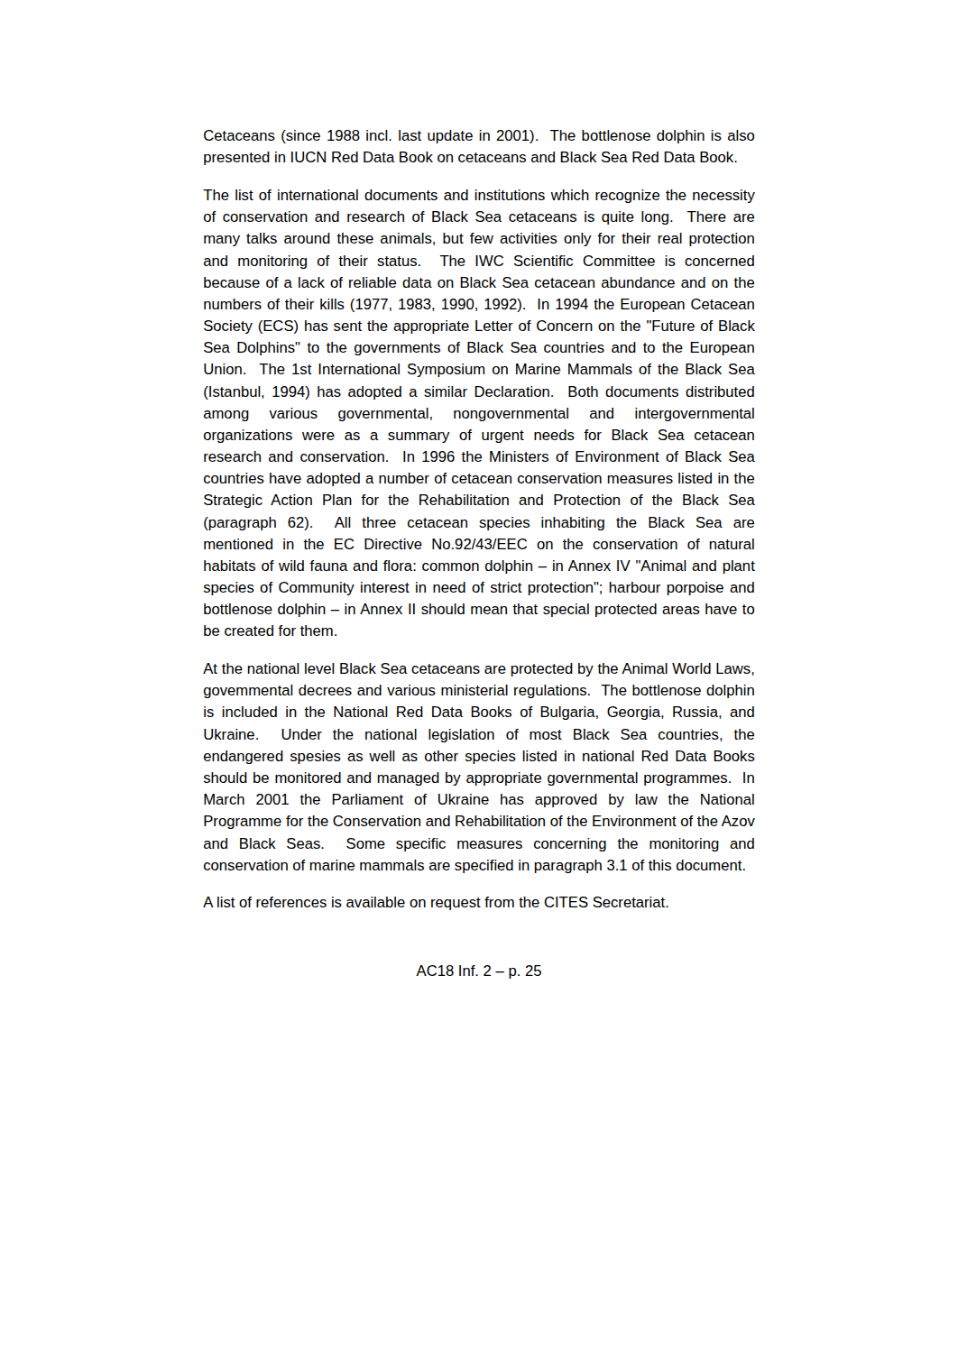Cetaceans (since 1988 incl. last update in 2001). The bottlenose dolphin is also presented in IUCN Red Data Book on cetaceans and Black Sea Red Data Book.
The list of international documents and institutions which recognize the necessity of conservation and research of Black Sea cetaceans is quite long. There are many talks around these animals, but few activities only for their real protection and monitoring of their status. The IWC Scientific Committee is concerned because of a lack of reliable data on Black Sea cetacean abundance and on the numbers of their kills (1977, 1983, 1990, 1992). In 1994 the European Cetacean Society (ECS) has sent the appropriate Letter of Concern on the "Future of Black Sea Dolphins" to the governments of Black Sea countries and to the European Union. The 1st International Symposium on Marine Mammals of the Black Sea (Istanbul, 1994) has adopted a similar Declaration. Both documents distributed among various governmental, nongovernmental and intergovernmental organizations were as a summary of urgent needs for Black Sea cetacean research and conservation. In 1996 the Ministers of Environment of Black Sea countries have adopted a number of cetacean conservation measures listed in the Strategic Action Plan for the Rehabilitation and Protection of the Black Sea (paragraph 62). All three cetacean species inhabiting the Black Sea are mentioned in the EC Directive No.92/43/EEC on the conservation of natural habitats of wild fauna and flora: common dolphin – in Annex IV "Animal and plant species of Community interest in need of strict protection"; harbour porpoise and bottlenose dolphin – in Annex II should mean that special protected areas have to be created for them.
At the national level Black Sea cetaceans are protected by the Animal World Laws, govemmental decrees and various ministerial regulations. The bottlenose dolphin is included in the National Red Data Books of Bulgaria, Georgia, Russia, and Ukraine. Under the national legislation of most Black Sea countries, the endangered spesies as well as other species listed in national Red Data Books should be monitored and managed by appropriate governmental programmes. In March 2001 the Parliament of Ukraine has approved by law the National Programme for the Conservation and Rehabilitation of the Environment of the Azov and Black Seas. Some specific measures concerning the monitoring and conservation of marine mammals are specified in paragraph 3.1 of this document.
A list of references is available on request from the CITES Secretariat.
AC18 Inf. 2 – p. 25